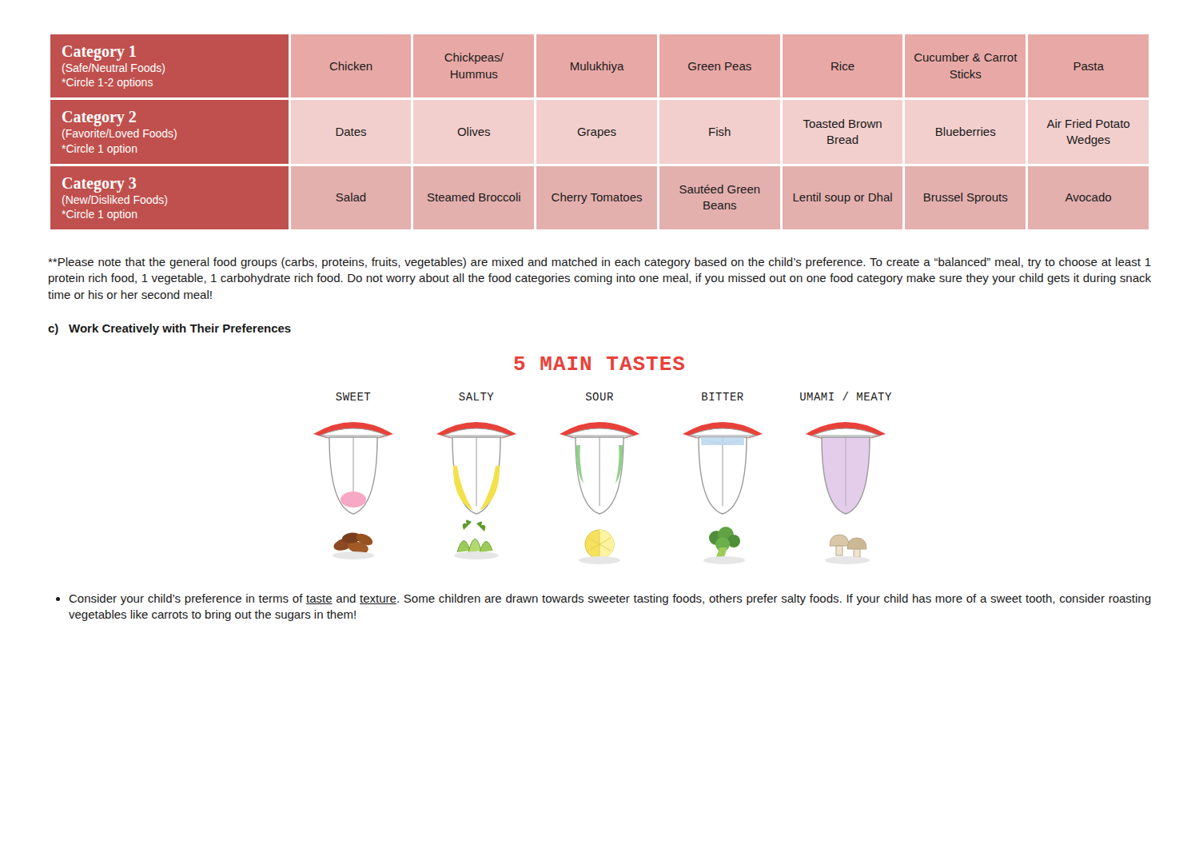| Category 1 (Safe/Neutral Foods) *Circle 1-2 options | Chicken | Chickpeas/ Hummus | Mulukhiya | Green Peas | Rice | Cucumber & Carrot Sticks | Pasta |
| Category 2 (Favorite/Loved Foods) *Circle 1 option | Dates | Olives | Grapes | Fish | Toasted Brown Bread | Blueberries | Air Fried Potato Wedges |
| Category 3 (New/Disliked Foods) *Circle 1 option | Salad | Steamed Broccoli | Cherry Tomatoes | Sautéed Green Beans | Lentil soup or Dhal | Brussel Sprouts | Avocado |
**Please note that the general food groups (carbs, proteins, fruits, vegetables) are mixed and matched in each category based on the child’s preference. To create a “balanced” meal, try to choose at least 1 protein rich food, 1 vegetable, 1 carbohydrate rich food. Do not worry about all the food categories coming into one meal, if you missed out on one food category make sure they your child gets it during snack time or his or her second meal!
c) Work Creatively with Their Preferences
5 MAIN TASTES
SWEET
SALTY
SOUR
BITTER
UMAMI / MEATY
Consider your child’s preference in terms of taste and texture. Some children are drawn towards sweeter tasting foods, others prefer salty foods. If your child has more of a sweet tooth, consider roasting vegetables like carrots to bring out the sugars in them!